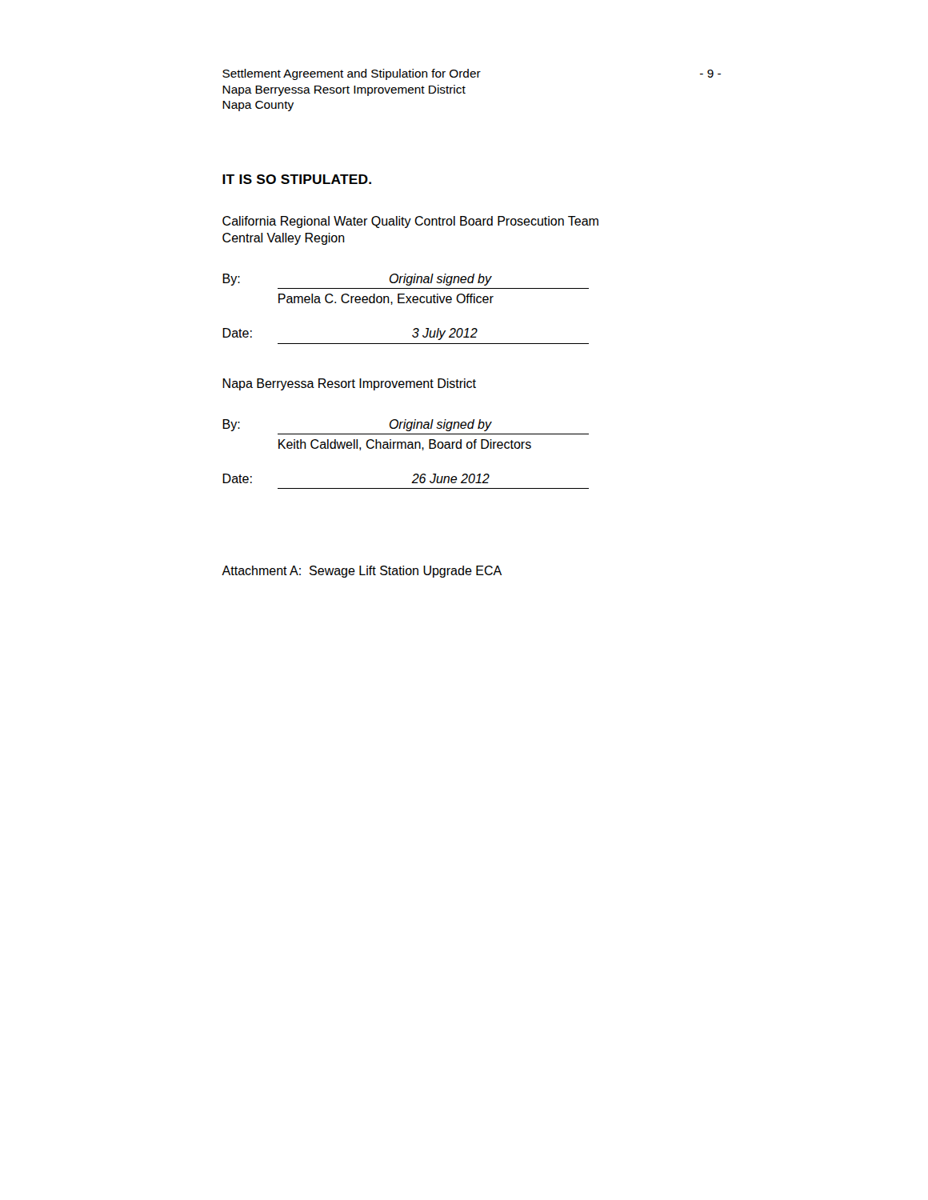Settlement Agreement and Stipulation for Order Napa Berryessa Resort Improvement District Napa County
- 9 -
IT IS SO STIPULATED.
California Regional Water Quality Control Board Prosecution Team
Central Valley Region
By:
Original signed by
Pamela C. Creedon, Executive Officer
Date:
3 July 2012
Napa Berryessa Resort Improvement District
By:
Original signed by
Keith Caldwell, Chairman, Board of Directors
Date:
26 June 2012
Attachment A: Sewage Lift Station Upgrade ECA